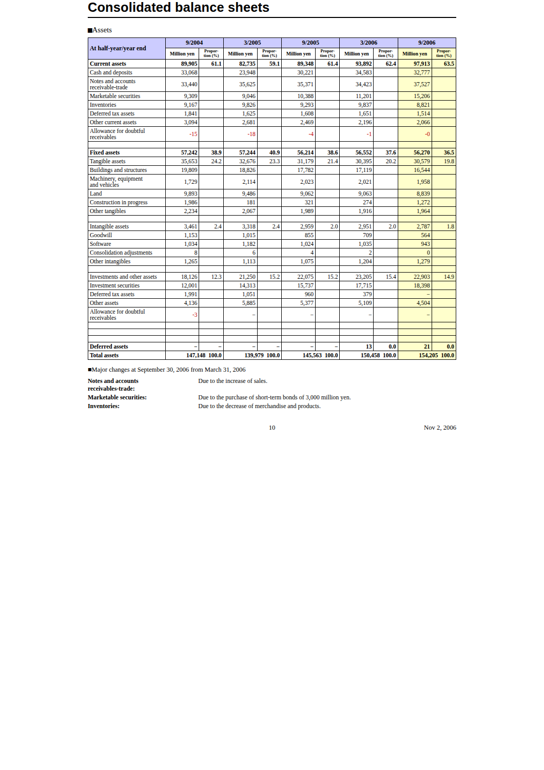Consolidated balance sheets
■Assets
| At half-year/year end | 9/2004 | 3/2005 | 9/2005 | 3/2006 | 9/2006 |
| --- | --- | --- | --- | --- | --- |
| Million yen | Propor- tion (%) | Million yen | Propor- tion (%) | Million yen | Propor- tion (%) | Million yen | Propor- tion (%) | Million yen | Propor- tion (%) |
| Current assets | 89,905 | 61.1 | 82,735 | 59.1 | 89,348 | 61.4 | 93,892 | 62.4 | 97,913 | 63.5 |
| Cash and deposits | 33,068 | | 23,948 | | 30,221 | | 34,583 | | 32,777 | |
| Notes and accounts receivable-trade | 33,440 | | 35,625 | | 35,371 | | 34,423 | | 37,527 | |
| Marketable securities | 9,309 | | 9,046 | | 10,388 | | 11,201 | | 15,206 | |
| Inventories | 9,167 | | 9,826 | | 9,293 | | 9,837 | | 8,821 | |
| Deferred tax assets | 1,841 | | 1,625 | | 1,608 | | 1,651 | | 1,514 | |
| Other current assets | 3,094 | | 2,681 | | 2,469 | | 2,196 | | 2,066 | |
| Allowance for doubtful receivables | -15 | | -18 | | -4 | | -1 | | -0 | |
| Fixed assets | 57,242 | 38.9 | 57,244 | 40.9 | 56,214 | 38.6 | 56,552 | 37.6 | 56,270 | 36.5 |
| Tangible assets | 35,653 | 24.2 | 32,676 | 23.3 | 31,179 | 21.4 | 30,395 | 20.2 | 30,579 | 19.8 |
| Buildings and structures | 19,809 | | 18,826 | | 17,782 | | 17,119 | | 16,544 | |
| Machinery, equipment and vehicles | 1,729 | | 2,114 | | 2,023 | | 2,021 | | 1,958 | |
| Land | 9,893 | | 9,486 | | 9,062 | | 9,063 | | 8,839 | |
| Construction in progress | 1,986 | | 181 | | 321 | | 274 | | 1,272 | |
| Other tangibles | 2,234 | | 2,067 | | 1,989 | | 1,916 | | 1,964 | |
| Intangible assets | 3,461 | 2.4 | 3,318 | 2.4 | 2,959 | 2.0 | 2,951 | 2.0 | 2,787 | 1.8 |
| Goodwill | 1,153 | | 1,015 | | 855 | | 709 | | 564 | |
| Software | 1,034 | | 1,182 | | 1,024 | | 1,035 | | 943 | |
| Consolidation adjustments | 8 | | 6 | | 4 | | 2 | | 0 | |
| Other intangibles | 1,265 | | 1,113 | | 1,075 | | 1,204 | | 1,279 | |
| Investments and other assets | 18,126 | 12.3 | 21,250 | 15.2 | 22,075 | 15.2 | 23,205 | 15.4 | 22,903 | 14.9 |
| Investment securities | 12,001 | | 14,313 | | 15,737 | | 17,715 | | 18,398 | |
| Deferred tax assets | 1,991 | | 1,051 | | 960 | | 379 | | − | |
| Other assets | 4,136 | | 5,885 | | 5,377 | | 5,109 | | 4,504 | |
| Allowance for doubtful receivables | -3 | | − | | − | | − | | − | |
| Deferred assets | − | − | − | − | − | − | 13 | 0.0 | 21 | 0.0 |
| Total assets | 147,148 100.0 | 139,979 100.0 | 145,563 100.0 | 150,458 100.0 | 154,205 100.0 |
■Major changes at September 30, 2006 from March 31, 2006
| Notes and accounts receivables-trade: | Due to the increase of sales. |
| Marketable securities: | Due to the purchase of short-term bonds of 3,000 million yen. |
| Inventories: | Due to the decrease of merchandise and products. |
10
Nov 2, 2006